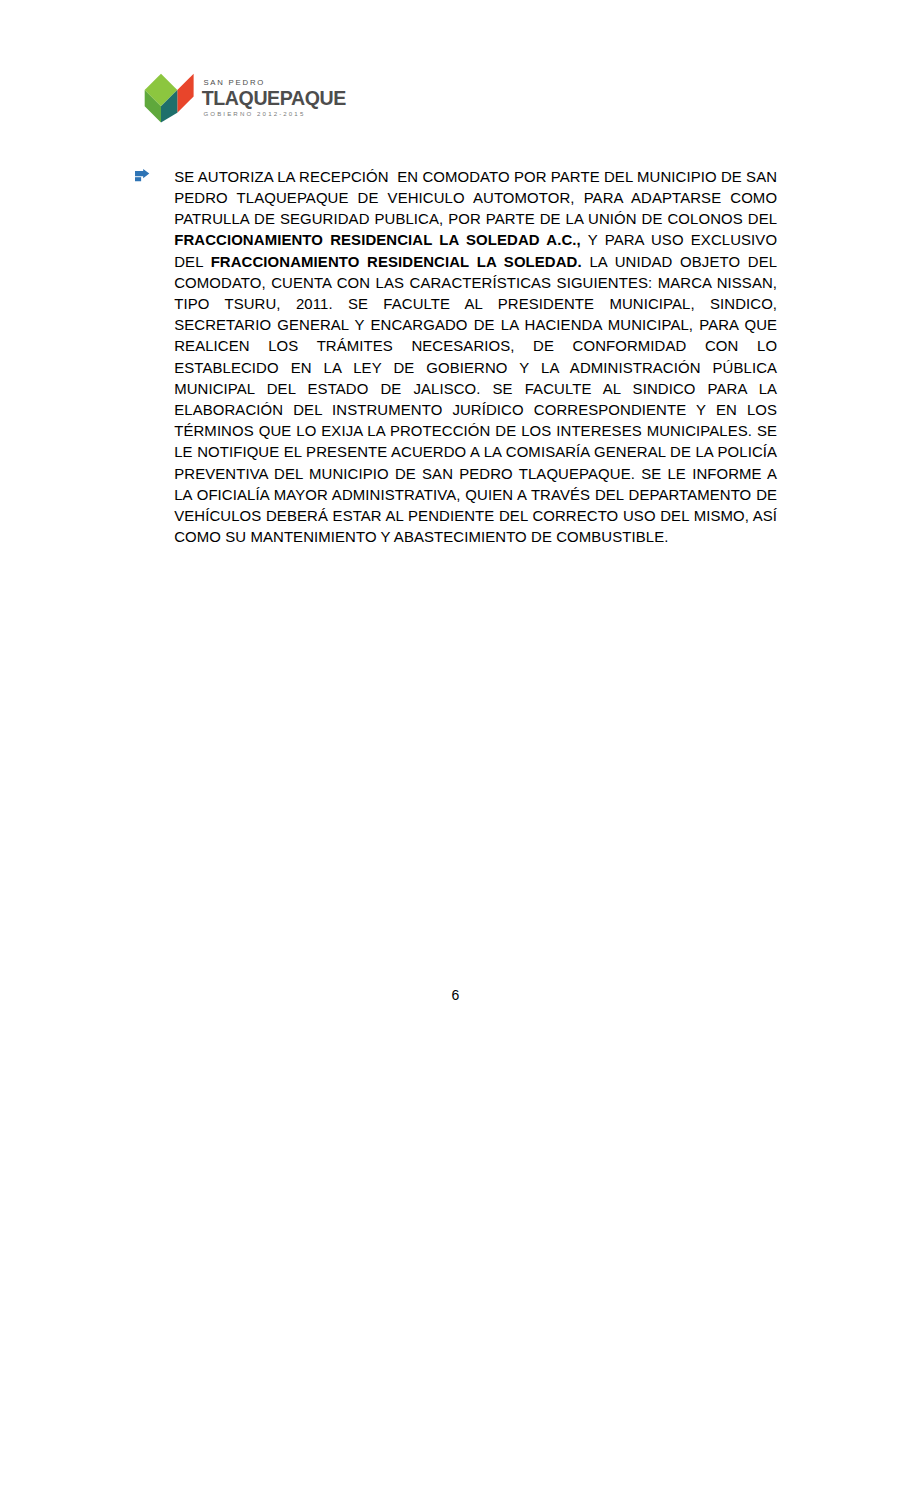SAN PEDRO TLAQUEPAQUE GOBIERNO 2012-2015
SE AUTORIZA LA RECEPCIÓN EN COMODATO POR PARTE DEL MUNICIPIO DE SAN PEDRO TLAQUEPAQUE DE VEHICULO AUTOMOTOR, PARA ADAPTARSE COMO PATRULLA DE SEGURIDAD PUBLICA, POR PARTE DE LA UNIÓN DE COLONOS DEL FRACCIONAMIENTO RESIDENCIAL LA SOLEDAD A.C., Y PARA USO EXCLUSIVO DEL FRACCIONAMIENTO RESIDENCIAL LA SOLEDAD. LA UNIDAD OBJETO DEL COMODATO, CUENTA CON LAS CARACTERÍSTICAS SIGUIENTES: MARCA NISSAN, TIPO TSURU, 2011. SE FACULTE AL PRESIDENTE MUNICIPAL, SINDICO, SECRETARIO GENERAL Y ENCARGADO DE LA HACIENDA MUNICIPAL, PARA QUE REALICEN LOS TRÁMITES NECESARIOS, DE CONFORMIDAD CON LO ESTABLECIDO EN LA LEY DE GOBIERNO Y LA ADMINISTRACIÓN PÚBLICA MUNICIPAL DEL ESTADO DE JALISCO. SE FACULTE AL SINDICO PARA LA ELABORACIÓN DEL INSTRUMENTO JURÍDICO CORRESPONDIENTE Y EN LOS TÉRMINOS QUE LO EXIJA LA PROTECCIÓN DE LOS INTERESES MUNICIPALES. SE LE NOTIFIQUE EL PRESENTE ACUERDO A LA COMISARÍA GENERAL DE LA POLICÍA PREVENTIVA DEL MUNICIPIO DE SAN PEDRO TLAQUEPAQUE. SE LE INFORME A LA OFICIALÍA MAYOR ADMINISTRATIVA, QUIEN A TRAVÉS DEL DEPARTAMENTO DE VEHÍCULOS DEBERÁ ESTAR AL PENDIENTE DEL CORRECTO USO DEL MISMO, ASÍ COMO SU MANTENIMIENTO Y ABASTECIMIENTO DE COMBUSTIBLE.
6